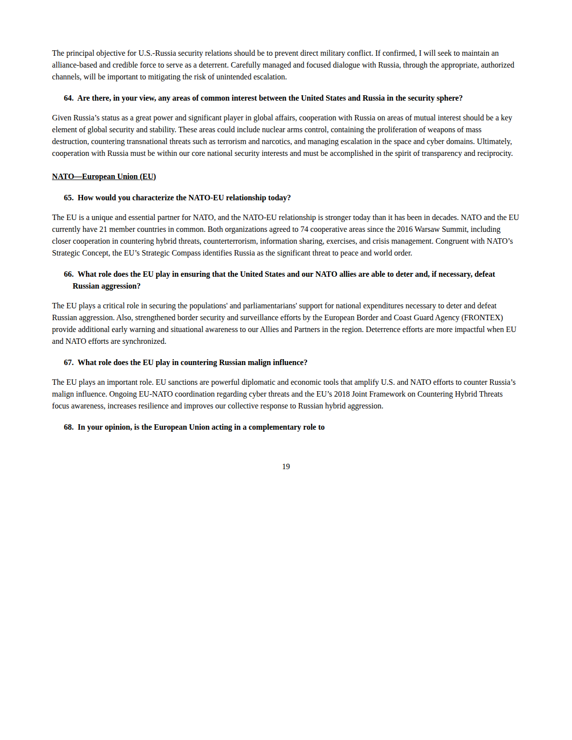The principal objective for U.S.-Russia security relations should be to prevent direct military conflict. If confirmed, I will seek to maintain an alliance-based and credible force to serve as a deterrent. Carefully managed and focused dialogue with Russia, through the appropriate, authorized channels, will be important to mitigating the risk of unintended escalation.
64. Are there, in your view, any areas of common interest between the United States and Russia in the security sphere?
Given Russia’s status as a great power and significant player in global affairs, cooperation with Russia on areas of mutual interest should be a key element of global security and stability. These areas could include nuclear arms control, containing the proliferation of weapons of mass destruction, countering transnational threats such as terrorism and narcotics, and managing escalation in the space and cyber domains. Ultimately, cooperation with Russia must be within our core national security interests and must be accomplished in the spirit of transparency and reciprocity.
NATO—European Union (EU)
65. How would you characterize the NATO-EU relationship today?
The EU is a unique and essential partner for NATO, and the NATO-EU relationship is stronger today than it has been in decades. NATO and the EU currently have 21 member countries in common. Both organizations agreed to 74 cooperative areas since the 2016 Warsaw Summit, including closer cooperation in countering hybrid threats, counterterrorism, information sharing, exercises, and crisis management. Congruent with NATO’s Strategic Concept, the EU’s Strategic Compass identifies Russia as the significant threat to peace and world order.
66. What role does the EU play in ensuring that the United States and our NATO allies are able to deter and, if necessary, defeat Russian aggression?
The EU plays a critical role in securing the populations' and parliamentarians' support for national expenditures necessary to deter and defeat Russian aggression. Also, strengthened border security and surveillance efforts by the European Border and Coast Guard Agency (FRONTEX) provide additional early warning and situational awareness to our Allies and Partners in the region. Deterrence efforts are more impactful when EU and NATO efforts are synchronized.
67. What role does the EU play in countering Russian malign influence?
The EU plays an important role. EU sanctions are powerful diplomatic and economic tools that amplify U.S. and NATO efforts to counter Russia’s malign influence. Ongoing EU-NATO coordination regarding cyber threats and the EU’s 2018 Joint Framework on Countering Hybrid Threats focus awareness, increases resilience and improves our collective response to Russian hybrid aggression.
68. In your opinion, is the European Union acting in a complementary role to
19